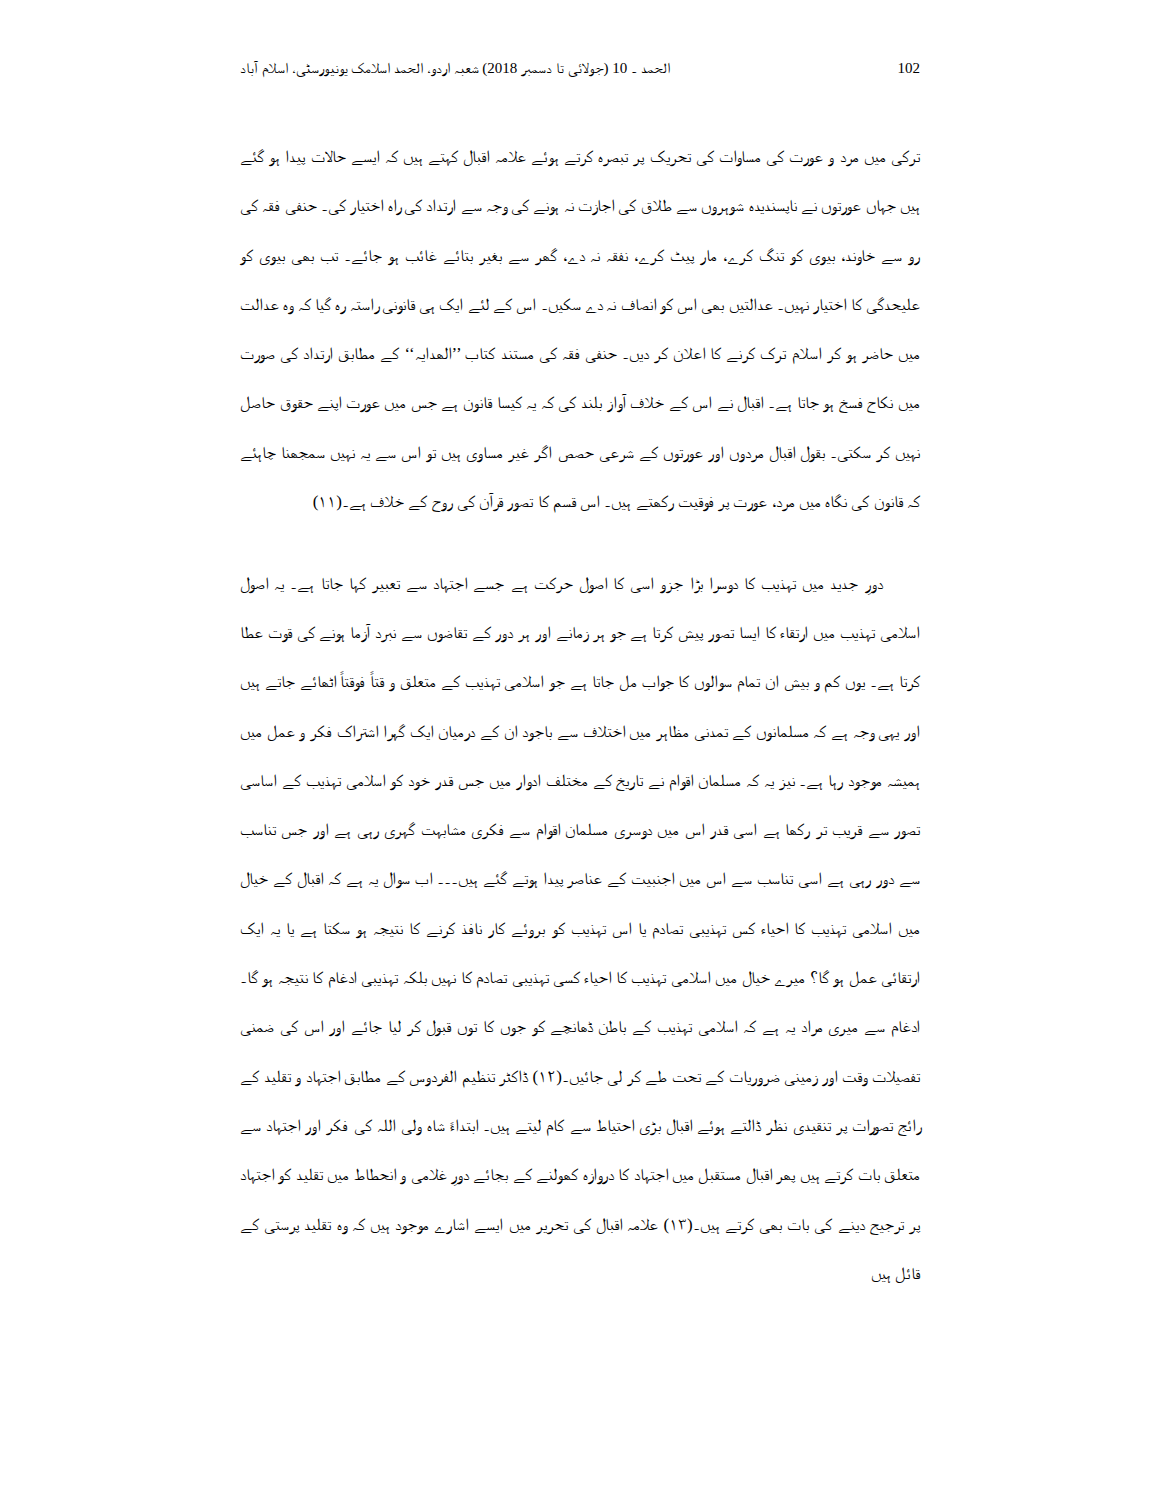102
الحمد ۔ 10 (جولائی تا دسمبر 2018) شعبہ اردو، الحمد اسلامک یونیورسٹی، اسلام آباد
ترکی میں مرد و عورت کی مساوات کی تحریک پر تبصرہ کرتے ہوئے علامہ اقبال کہتے ہیں کہ ایسے حالات پیدا ہو گئے ہیں جہاں عورتوں نے ناپسندیدہ شوہروں سے طلاق کی اجازت نہ ہونے کی وجہ سے ارتداد کی راہ اختیار کی۔ حنفی فقہ کی رو سے خاوند، بیوی کو تنگ کرے، مار پیٹ کرے، نفقہ نہ دے، گھر سے بغیر بتائے غائب ہو جائے۔ تب بھی بیوی کو علیحدگی کا اختیار نہیں۔ عدالتیں بھی اس کو انصاف نہ دے سکیں۔ اس کے لئے ایک ہی قانونی راستہ رہ گیا کہ وہ عدالت میں حاضر ہو کر اسلام ترک کرنے کا اعلان کر دیں۔ حنفی فقہ کی مستند کتاب ’’الھدایہ‘‘ کے مطابق ارتداد کی صورت میں نکاح فسخ ہو جاتا ہے۔ اقبال نے اس کے خلاف آواز بلند کی کہ یہ کیسا قانون ہے جس میں عورت اپنے حقوق حاصل نہیں کر سکتی۔ بقول اقبال مردوں اور عورتوں کے شرعی حصص اگر غیر مساوی ہیں تو اس سے یہ نہیں سمجھنا چاہئے کہ قانون کی نگاہ میں مرد، عورت پر فوقیت رکھتے ہیں۔ اس قسم کا تصور قرآن کی روح کے خلاف ہے۔(۱۱)
دورِ جدید میں تہذیب کا دوسرا بڑا جزو اسی کا اصول حرکت ہے جسے اجتہاد سے تعبیر کہا جاتا ہے۔ یہ اصول اسلامی تہذیب میں ارتقاء کا ایسا تصور پیش کرتا ہے جو ہر زمانے اور ہر دور کے تقاضوں سے نبرد آزما ہونے کی قوت عطا کرتا ہے۔ یوں کم و بیش ان تمام سوالوں کا جواب مل جاتا ہے جو اسلامی تہذیب کے متعلق و قتاً فوقتاً اٹھائے جاتے ہیں اور یہی وجہ ہے کہ مسلمانوں کے تمدنی مظاہر میں اختلاف سے باجود ان کے درمیان ایک گہرا اشتراک فکر و عمل میں ہمیشہ موجود رہا ہے۔ نیز یہ کہ مسلمان اقوام نے تاریخ کے مختلف ادوار میں جس قدر خود کو اسلامی تہذیب کے اساسی تصور سے قریب تر رکھا ہے اسی قدر اس میں دوسری مسلمان اقوام سے فکری مشابہت گہری رہی ہے اور جس تناسب سے دور رہی ہے اسی تناسب سے اس میں اجنبیت کے عناصر پیدا ہوتے گئے ہیں۔۔۔ اب سوال یہ ہے کہ اقبال کے خیال میں اسلامی تہذیب کا احیاء کس تہذیبی تصادم یا اس تہذیب کو بروئے کار نافذ کرنے کا نتیجہ ہو سکتا ہے یا یہ ایک ارتقائی عمل ہو گا؟ میرے خیال میں اسلامی تہذیب کا احیاء کسی تہذیبی تصادم کا نہیں بلکہ تہذیبی ادغام کا نتیجہ ہو گا۔ ادغام سے میری مراد یہ ہے کہ اسلامی تہذیب کے باطن ڈھانچے کو جوں کا توں قبول کر لیا جائے اور اس کی ضمنی تفصیلات وقت اور زمینی ضروریات کے تحت طے کر لی جائیں۔(۱۲) ڈاکٹر تنظیم الفردوس کے مطابق اجتہاد و تقلید کے رائج تصورات پر تنقیدی نظر ڈالتے ہوئے اقبال بڑی احتیاط سے کام لیتے ہیں۔ ابتداءً شاہ ولی اللہ کی فکر اور اجتہاد سے متعلق بات کرتے ہیں پھر اقبال مستقبل میں اجتہاد کا دروازہ کھولنے کے بجائے دورِ غلامی و انحطاط میں تقلید کو اجتہاد پر ترجیح دینے کی بات بھی کرتے ہیں۔(۱۳) علامہ اقبال کی تحریر میں ایسے اشارے موجود ہیں کہ وہ تقلید پرستی کے قائل ہیں